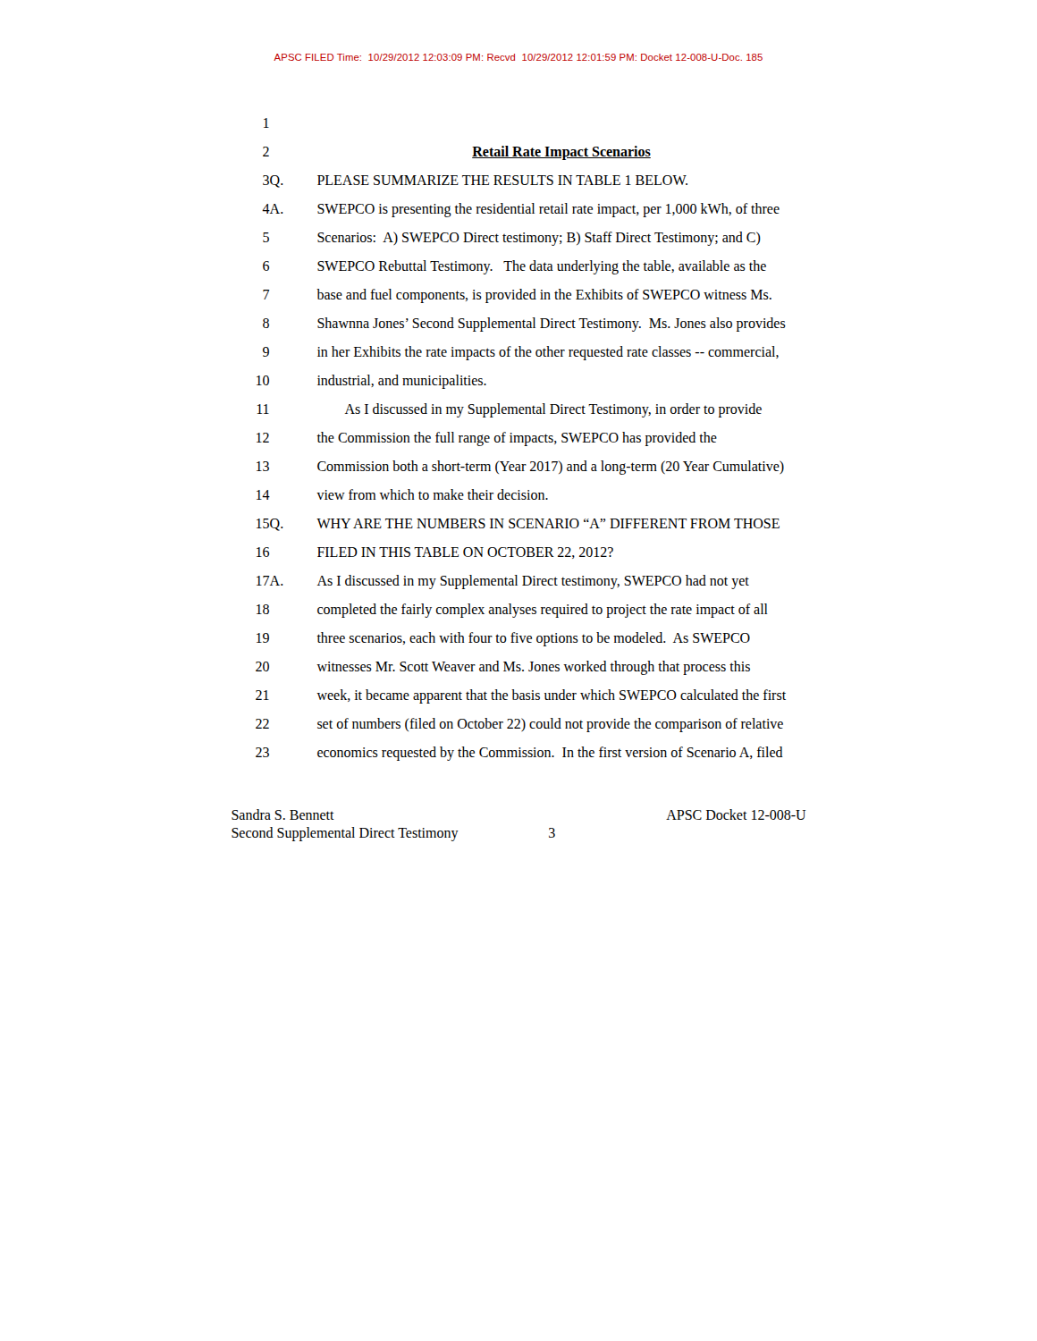APSC FILED Time: 10/29/2012 12:03:09 PM: Recvd 10/29/2012 12:01:59 PM: Docket 12-008-U-Doc. 185
| 1 | | |
| 2 | | Retail Rate Impact Scenarios |
| 3 | Q. | PLEASE SUMMARIZE THE RESULTS IN TABLE 1 BELOW. |
| 4 | A. | SWEPCO is presenting the residential retail rate impact, per 1,000 kWh, of three |
| 5 | | Scenarios: A) SWEPCO Direct testimony; B) Staff Direct Testimony; and C) |
| 6 | | SWEPCO Rebuttal Testimony. The data underlying the table, available as the |
| 7 | | base and fuel components, is provided in the Exhibits of SWEPCO witness Ms. |
| 8 | | Shawnna Jones’ Second Supplemental Direct Testimony. Ms. Jones also provides |
| 9 | | in her Exhibits the rate impacts of the other requested rate classes -- commercial, |
| 10 | | industrial, and municipalities. |
| 11 | | As I discussed in my Supplemental Direct Testimony, in order to provide |
| 12 | | the Commission the full range of impacts, SWEPCO has provided the |
| 13 | | Commission both a short-term (Year 2017) and a long-term (20 Year Cumulative) |
| 14 | | view from which to make their decision. |
| 15 | Q. | WHY ARE THE NUMBERS IN SCENARIO “A” DIFFERENT FROM THOSE |
| 16 | | FILED IN THIS TABLE ON OCTOBER 22, 2012? |
| 17 | A. | As I discussed in my Supplemental Direct testimony, SWEPCO had not yet |
| 18 | | completed the fairly complex analyses required to project the rate impact of all |
| 19 | | three scenarios, each with four to five options to be modeled. As SWEPCO |
| 20 | | witnesses Mr. Scott Weaver and Ms. Jones worked through that process this |
| 21 | | week, it became apparent that the basis under which SWEPCO calculated the first |
| 22 | | set of numbers (filed on October 22) could not provide the comparison of relative |
| 23 | | economics requested by the Commission. In the first version of Scenario A, filed |
Sandra S. Bennett
Second Supplemental Direct Testimony3 APSC Docket 12-008-U